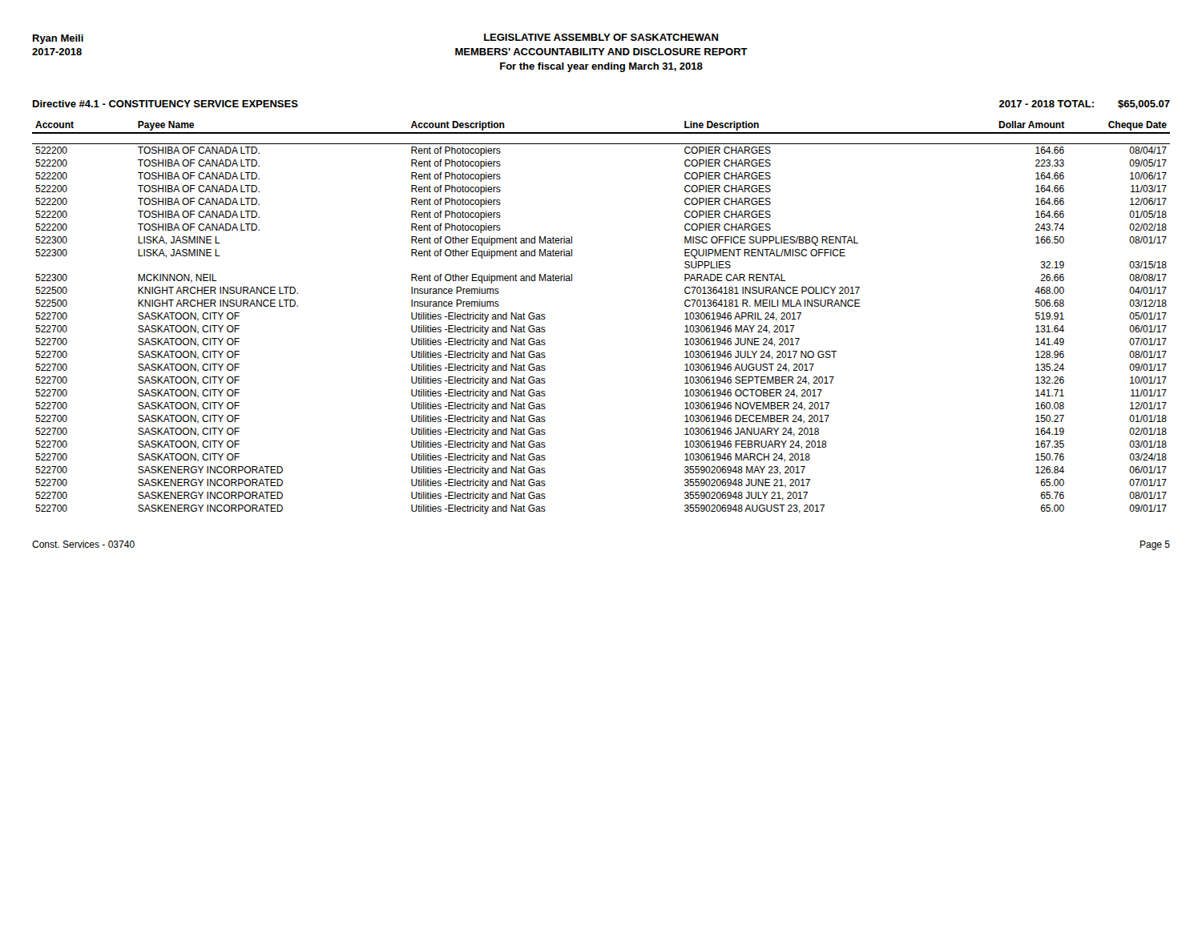Ryan Meili
2017-2018
LEGISLATIVE ASSEMBLY OF SASKATCHEWAN
MEMBERS' ACCOUNTABILITY AND DISCLOSURE REPORT
For the fiscal year ending March 31, 2018
Directive #4.1 - CONSTITUENCY SERVICE EXPENSES 2017 - 2018 TOTAL: $65,005.07
| Account | Payee Name | Account Description | Line Description | Dollar Amount | Cheque Date |
| --- | --- | --- | --- | --- | --- |
| 522200 | TOSHIBA OF CANADA LTD. | Rent of Photocopiers | COPIER CHARGES | 164.66 | 08/04/17 |
| 522200 | TOSHIBA OF CANADA LTD. | Rent of Photocopiers | COPIER CHARGES | 223.33 | 09/05/17 |
| 522200 | TOSHIBA OF CANADA LTD. | Rent of Photocopiers | COPIER CHARGES | 164.66 | 10/06/17 |
| 522200 | TOSHIBA OF CANADA LTD. | Rent of Photocopiers | COPIER CHARGES | 164.66 | 11/03/17 |
| 522200 | TOSHIBA OF CANADA LTD. | Rent of Photocopiers | COPIER CHARGES | 164.66 | 12/06/17 |
| 522200 | TOSHIBA OF CANADA LTD. | Rent of Photocopiers | COPIER CHARGES | 164.66 | 01/05/18 |
| 522200 | TOSHIBA OF CANADA LTD. | Rent of Photocopiers | COPIER CHARGES | 243.74 | 02/02/18 |
| 522300 | LISKA, JASMINE L | Rent of Other Equipment and Material | MISC OFFICE SUPPLIES/BBQ RENTAL | 166.50 | 08/01/17 |
| 522300 | LISKA, JASMINE L | Rent of Other Equipment and Material | EQUIPMENT RENTAL/MISC OFFICE SUPPLIES | 32.19 | 03/15/18 |
| 522300 | MCKINNON, NEIL | Rent of Other Equipment and Material | PARADE CAR RENTAL | 26.66 | 08/08/17 |
| 522500 | KNIGHT ARCHER INSURANCE LTD. | Insurance Premiums | C701364181 INSURANCE POLICY 2017 | 468.00 | 04/01/17 |
| 522500 | KNIGHT ARCHER INSURANCE LTD. | Insurance Premiums | C701364181 R. MEILI MLA INSURANCE | 506.68 | 03/12/18 |
| 522700 | SASKATOON, CITY OF | Utilities -Electricity and Nat Gas | 103061946 APRIL 24, 2017 | 519.91 | 05/01/17 |
| 522700 | SASKATOON, CITY OF | Utilities -Electricity and Nat Gas | 103061946 MAY 24, 2017 | 131.64 | 06/01/17 |
| 522700 | SASKATOON, CITY OF | Utilities -Electricity and Nat Gas | 103061946 JUNE 24, 2017 | 141.49 | 07/01/17 |
| 522700 | SASKATOON, CITY OF | Utilities -Electricity and Nat Gas | 103061946 JULY 24, 2017 NO GST | 128.96 | 08/01/17 |
| 522700 | SASKATOON, CITY OF | Utilities -Electricity and Nat Gas | 103061946 AUGUST 24, 2017 | 135.24 | 09/01/17 |
| 522700 | SASKATOON, CITY OF | Utilities -Electricity and Nat Gas | 103061946 SEPTEMBER 24, 2017 | 132.26 | 10/01/17 |
| 522700 | SASKATOON, CITY OF | Utilities -Electricity and Nat Gas | 103061946 OCTOBER 24, 2017 | 141.71 | 11/01/17 |
| 522700 | SASKATOON, CITY OF | Utilities -Electricity and Nat Gas | 103061946 NOVEMBER 24, 2017 | 160.08 | 12/01/17 |
| 522700 | SASKATOON, CITY OF | Utilities -Electricity and Nat Gas | 103061946 DECEMBER 24, 2017 | 150.27 | 01/01/18 |
| 522700 | SASKATOON, CITY OF | Utilities -Electricity and Nat Gas | 103061946 JANUARY 24, 2018 | 164.19 | 02/01/18 |
| 522700 | SASKATOON, CITY OF | Utilities -Electricity and Nat Gas | 103061946 FEBRUARY 24, 2018 | 167.35 | 03/01/18 |
| 522700 | SASKATOON, CITY OF | Utilities -Electricity and Nat Gas | 103061946 MARCH 24, 2018 | 150.76 | 03/24/18 |
| 522700 | SASKENERGY INCORPORATED | Utilities -Electricity and Nat Gas | 35590206948 MAY 23, 2017 | 126.84 | 06/01/17 |
| 522700 | SASKENERGY INCORPORATED | Utilities -Electricity and Nat Gas | 35590206948 JUNE 21, 2017 | 65.00 | 07/01/17 |
| 522700 | SASKENERGY INCORPORATED | Utilities -Electricity and Nat Gas | 35590206948 JULY 21, 2017 | 65.76 | 08/01/17 |
| 522700 | SASKENERGY INCORPORATED | Utilities -Electricity and Nat Gas | 35590206948 AUGUST 23, 2017 | 65.00 | 09/01/17 |
Const. Services - 03740 Page 5